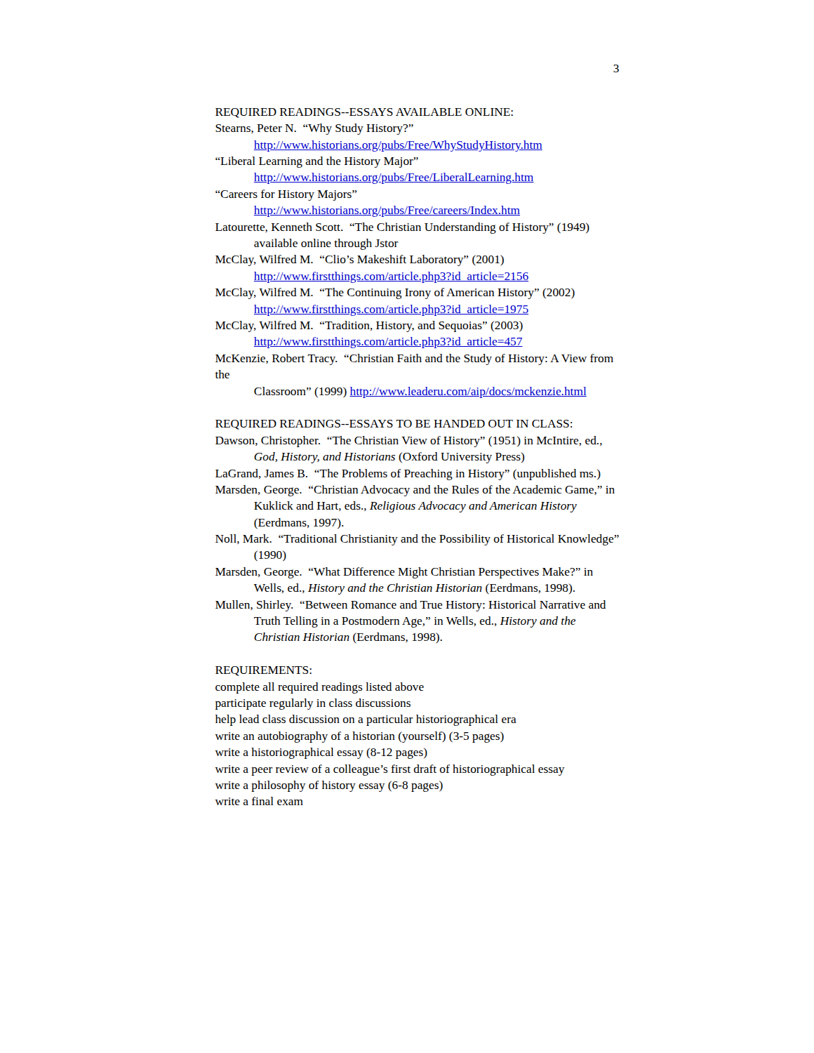3
REQUIRED READINGS--ESSAYS AVAILABLE ONLINE:
Stearns, Peter N. “Why Study History?”
http://www.historians.org/pubs/Free/WhyStudyHistory.htm
“Liberal Learning and the History Major”
http://www.historians.org/pubs/Free/LiberalLearning.htm
“Careers for History Majors”
http://www.historians.org/pubs/Free/careers/Index.htm
Latourette, Kenneth Scott. “The Christian Understanding of History” (1949)
available online through Jstor
McClay, Wilfred M. “Clio’s Makeshift Laboratory” (2001)
http://www.firstthings.com/article.php3?id_article=2156
McClay, Wilfred M. “The Continuing Irony of American History” (2002)
http://www.firstthings.com/article.php3?id_article=1975
McClay, Wilfred M. “Tradition, History, and Sequoias” (2003)
http://www.firstthings.com/article.php3?id_article=457
McKenzie, Robert Tracy. “Christian Faith and the Study of History: A View from the
Classroom” (1999) http://www.leaderu.com/aip/docs/mckenzie.html
REQUIRED READINGS--ESSAYS TO BE HANDED OUT IN CLASS:
Dawson, Christopher. “The Christian View of History” (1951) in McIntire, ed., God, History, and Historians (Oxford University Press)
LaGrand, James B. “The Problems of Preaching in History” (unpublished ms.)
Marsden, George. “Christian Advocacy and the Rules of the Academic Game,” in Kuklick and Hart, eds., Religious Advocacy and American History (Eerdmans, 1997).
Noll, Mark. “Traditional Christianity and the Possibility of Historical Knowledge” (1990)
Marsden, George. “What Difference Might Christian Perspectives Make?” in Wells, ed., History and the Christian Historian (Eerdmans, 1998).
Mullen, Shirley. “Between Romance and True History: Historical Narrative and Truth Telling in a Postmodern Age,” in Wells, ed., History and the Christian Historian (Eerdmans, 1998).
REQUIREMENTS:
complete all required readings listed above
participate regularly in class discussions
help lead class discussion on a particular historiographical era
write an autobiography of a historian (yourself) (3-5 pages)
write a historiographical essay (8-12 pages)
write a peer review of a colleague’s first draft of historiographical essay
write a philosophy of history essay (6-8 pages)
write a final exam